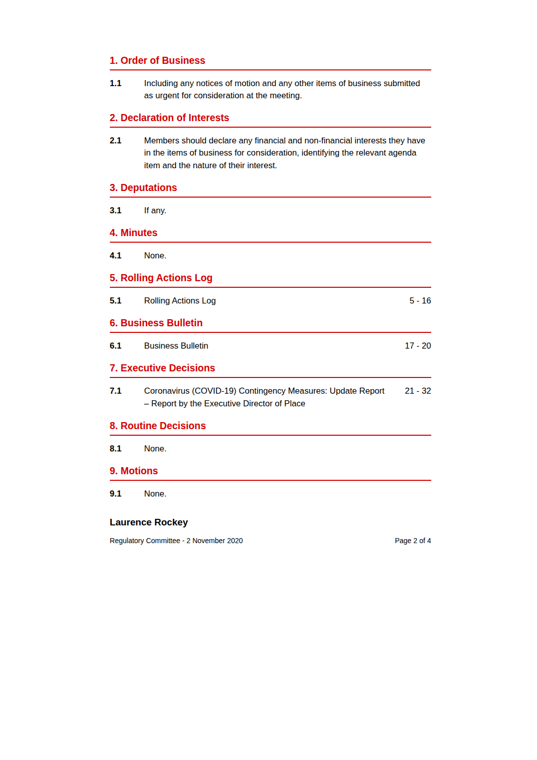1. Order of Business
1.1
Including any notices of motion and any other items of business submitted as urgent for consideration at the meeting.
2. Declaration of Interests
2.1
Members should declare any financial and non-financial interests they have in the items of business for consideration, identifying the relevant agenda item and the nature of their interest.
3. Deputations
3.1
If any.
4. Minutes
4.1
None.
5. Rolling Actions Log
5.1
Rolling Actions Log
5 - 16
6. Business Bulletin
6.1
Business Bulletin
17 - 20
7. Executive Decisions
7.1
Coronavirus (COVID-19) Contingency Measures: Update Report – Report by the Executive Director of Place
21 - 32
8. Routine Decisions
8.1
None.
9. Motions
9.1
None.
Laurence Rockey
Regulatory Committee - 2 November 2020 Page 2 of 4